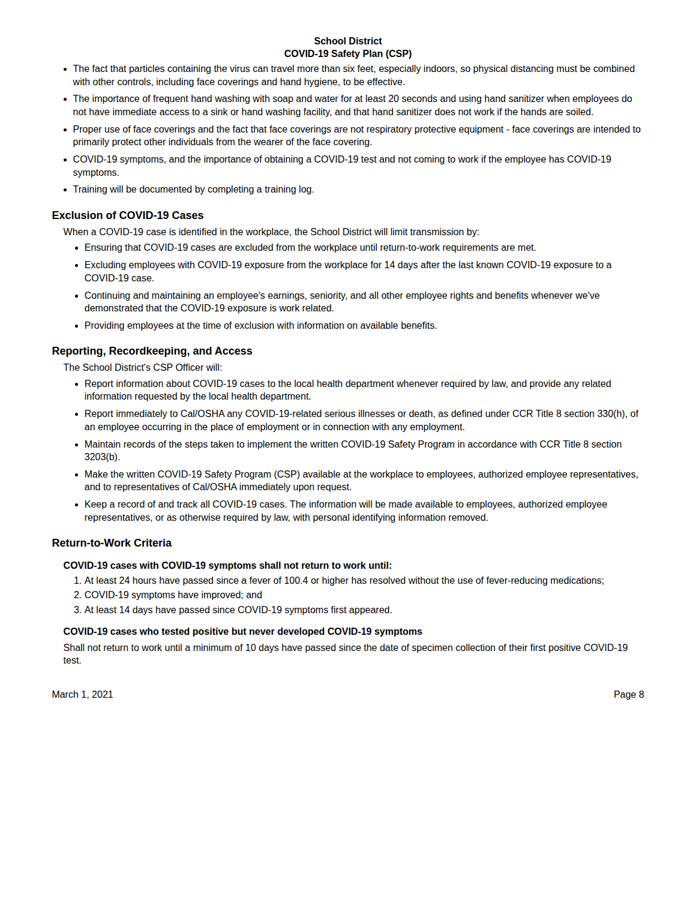School District COVID-19 Safety Plan (CSP)
The fact that particles containing the virus can travel more than six feet, especially indoors, so physical distancing must be combined with other controls, including face coverings and hand hygiene, to be effective.
The importance of frequent hand washing with soap and water for at least 20 seconds and using hand sanitizer when employees do not have immediate access to a sink or hand washing facility, and that hand sanitizer does not work if the hands are soiled.
Proper use of face coverings and the fact that face coverings are not respiratory protective equipment - face coverings are intended to primarily protect other individuals from the wearer of the face covering.
COVID-19 symptoms, and the importance of obtaining a COVID-19 test and not coming to work if the employee has COVID-19 symptoms.
Training will be documented by completing a training log.
Exclusion of COVID-19 Cases
When a COVID-19 case is identified in the workplace, the School District will limit transmission by:
Ensuring that COVID-19 cases are excluded from the workplace until return-to-work requirements are met.
Excluding employees with COVID-19 exposure from the workplace for 14 days after the last known COVID-19 exposure to a COVID-19 case.
Continuing and maintaining an employee's earnings, seniority, and all other employee rights and benefits whenever we've demonstrated that the COVID-19 exposure is work related.
Providing employees at the time of exclusion with information on available benefits.
Reporting, Recordkeeping, and Access
The School District's CSP Officer will:
Report information about COVID-19 cases to the local health department whenever required by law, and provide any related information requested by the local health department.
Report immediately to Cal/OSHA any COVID-19-related serious illnesses or death, as defined under CCR Title 8 section 330(h), of an employee occurring in the place of employment or in connection with any employment.
Maintain records of the steps taken to implement the written COVID-19 Safety Program in accordance with CCR Title 8 section 3203(b).
Make the written COVID-19 Safety Program (CSP) available at the workplace to employees, authorized employee representatives, and to representatives of Cal/OSHA immediately upon request.
Keep a record of and track all COVID-19 cases. The information will be made available to employees, authorized employee representatives, or as otherwise required by law, with personal identifying information removed.
Return-to-Work Criteria
COVID-19 cases with COVID-19 symptoms shall not return to work until:
At least 24 hours have passed since a fever of 100.4 or higher has resolved without the use of fever-reducing medications;
COVID-19 symptoms have improved; and
At least 14 days have passed since COVID-19 symptoms first appeared.
COVID-19 cases who tested positive but never developed COVID-19 symptoms
Shall not return to work until a minimum of 10 days have passed since the date of specimen collection of their first positive COVID-19 test.
March 1, 2021 Page 8